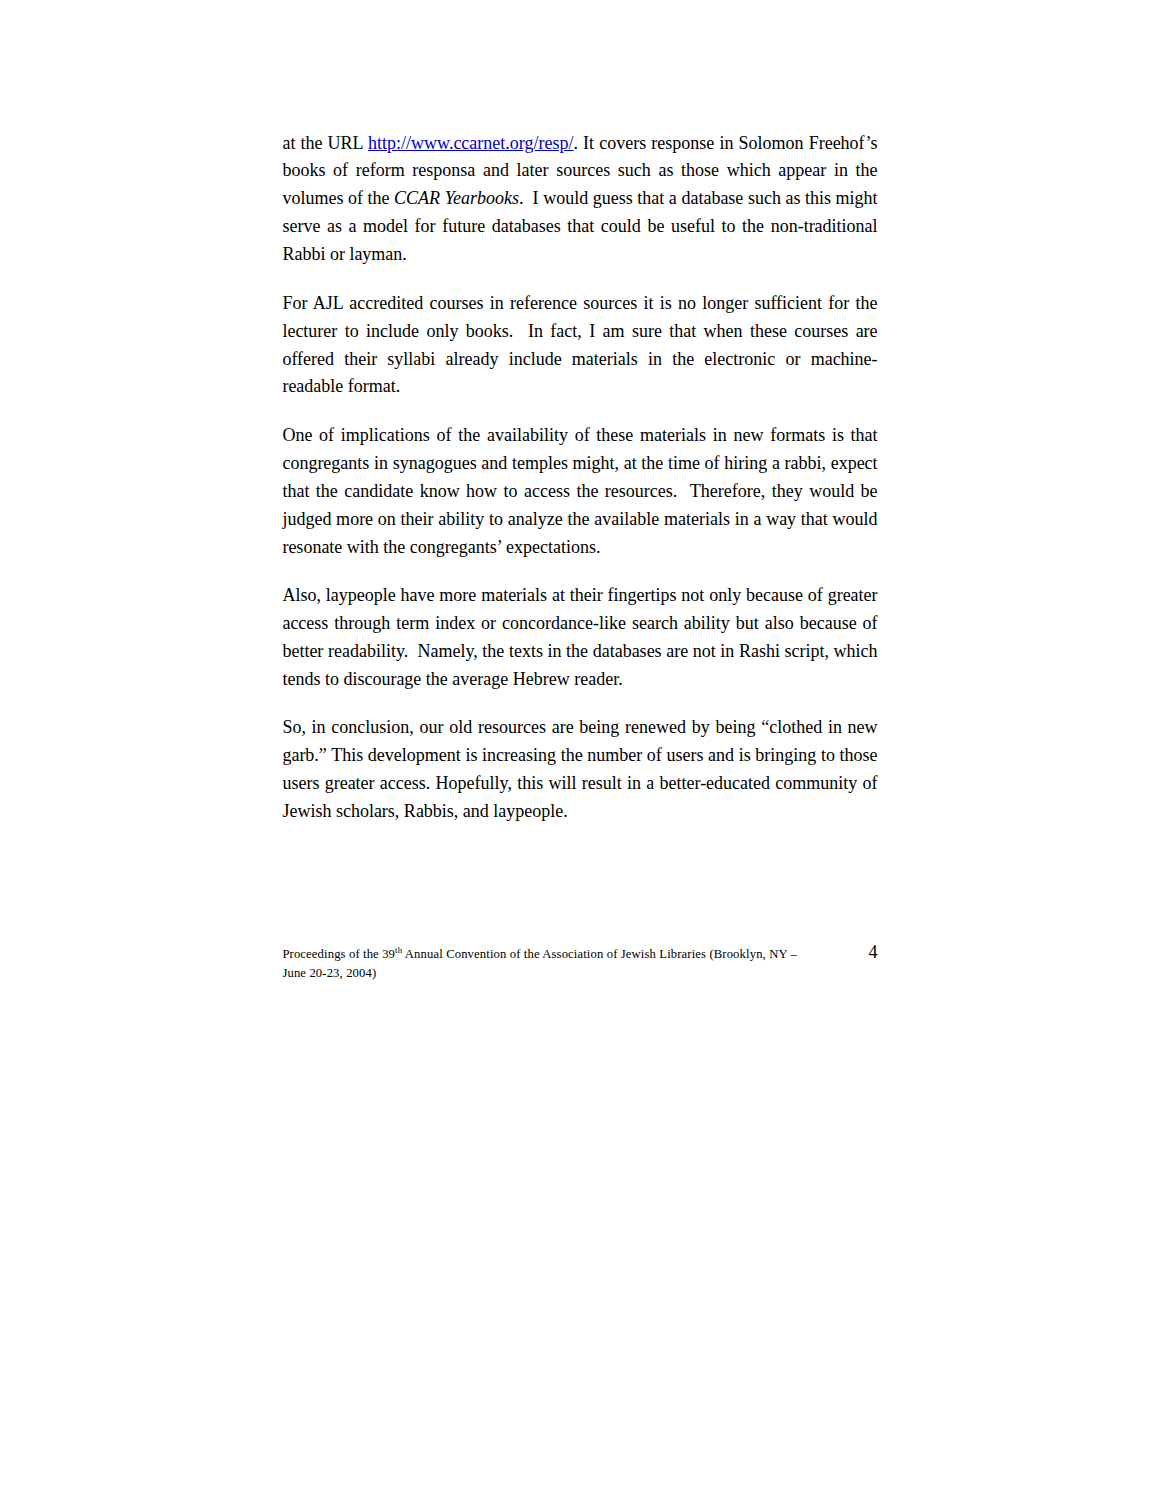at the URL http://www.ccarnet.org/resp/. It covers response in Solomon Freehof’s books of reform responsa and later sources such as those which appear in the volumes of the CCAR Yearbooks. I would guess that a database such as this might serve as a model for future databases that could be useful to the non-traditional Rabbi or layman.
For AJL accredited courses in reference sources it is no longer sufficient for the lecturer to include only books. In fact, I am sure that when these courses are offered their syllabi already include materials in the electronic or machine-readable format.
One of implications of the availability of these materials in new formats is that congregants in synagogues and temples might, at the time of hiring a rabbi, expect that the candidate know how to access the resources. Therefore, they would be judged more on their ability to analyze the available materials in a way that would resonate with the congregants’ expectations.
Also, laypeople have more materials at their fingertips not only because of greater access through term index or concordance-like search ability but also because of better readability. Namely, the texts in the databases are not in Rashi script, which tends to discourage the average Hebrew reader.
So, in conclusion, our old resources are being renewed by being “clothed in new garb.” This development is increasing the number of users and is bringing to those users greater access. Hopefully, this will result in a better-educated community of Jewish scholars, Rabbis, and laypeople.
Proceedings of the 39th Annual Convention of the Association of Jewish Libraries (Brooklyn, NY – June 20-23, 2004) 4